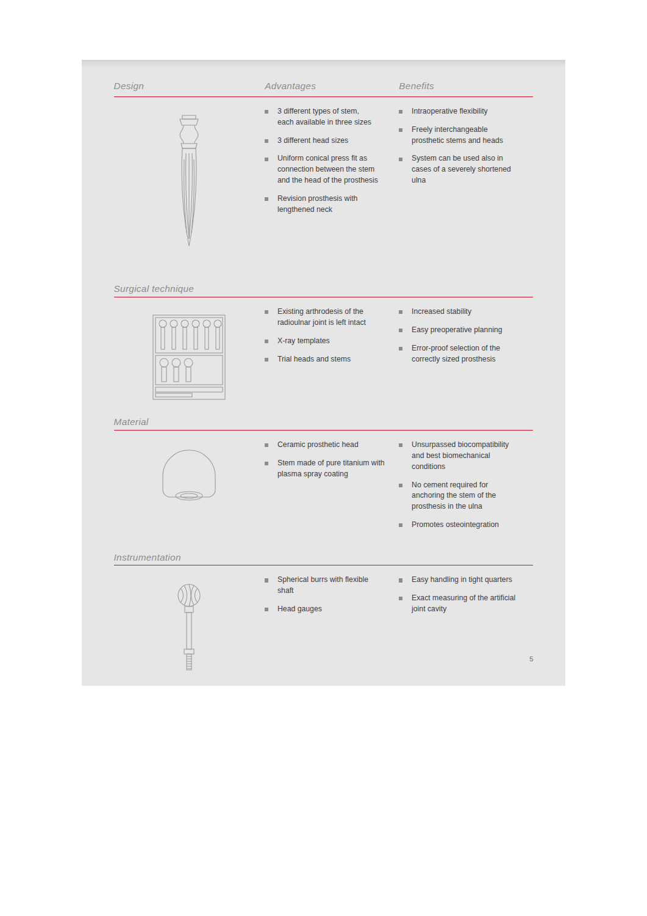Design
Advantages
Benefits
3 different types of stem,
each available in three sizes
3 different head sizes
Uniform conical press fit as connection between the stem and the head of the prosthesis
Revision prosthesis with lengthened neck
Intraoperative flexibility
Freely interchangeable prosthetic stems and heads
System can be used also in cases of a severely shortened ulna
Surgical technique
Existing arthrodesis of the radioulnar joint is left intact
X-ray templates
Trial heads and stems
Increased stability
Easy preoperative planning
Error-proof selection of the correctly sized prosthesis
Material
Ceramic prosthetic head
Stem made of pure titanium with plasma spray coating
Unsurpassed biocompatibility and best biomechanical conditions
No cement required for anchoring the stem of the prosthesis in the ulna
Promotes osteointegration
Instrumentation
Spherical burrs with flexible shaft
Head gauges
Easy handling in tight quarters
Exact measuring of the artificial joint cavity
5